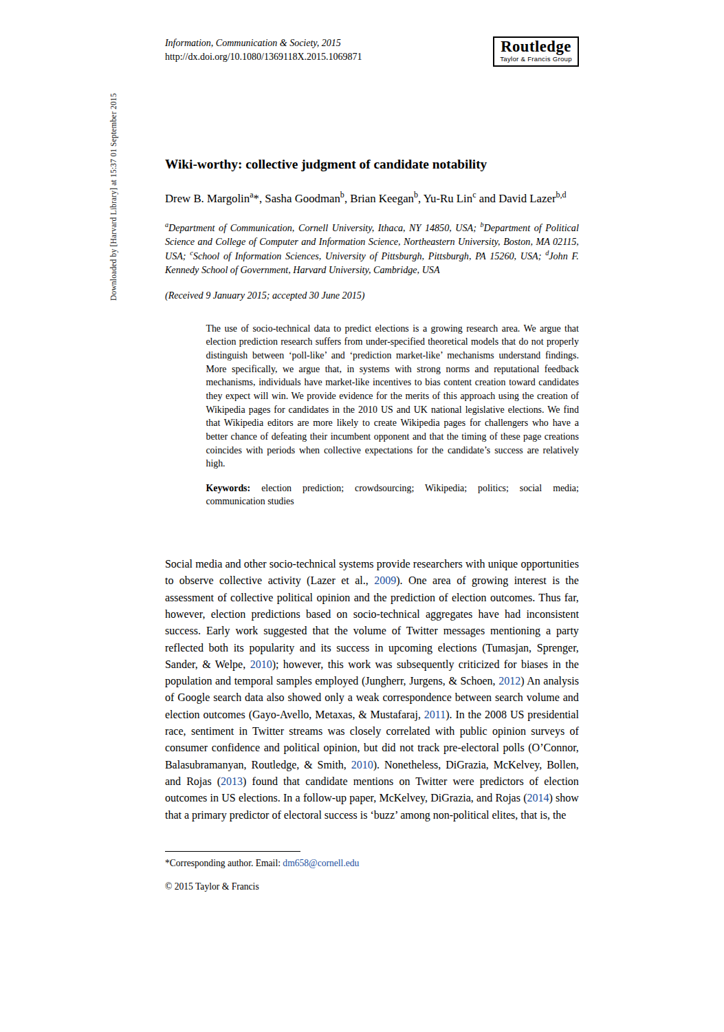Downloaded by [Harvard Library] at 15:37 01 September 2015
Information, Communication & Society, 2015
http://dx.doi.org/10.1080/1369118X.2015.1069871
Routledge
Taylor & Francis Group
Wiki-worthy: collective judgment of candidate notability
Drew B. Margolina*, Sasha Goodmanb, Brian Keeganb, Yu-Ru Linc and David Lazerb,d
aDepartment of Communication, Cornell University, Ithaca, NY 14850, USA; bDepartment of Political Science and College of Computer and Information Science, Northeastern University, Boston, MA 02115, USA; cSchool of Information Sciences, University of Pittsburgh, Pittsburgh, PA 15260, USA; dJohn F. Kennedy School of Government, Harvard University, Cambridge, USA
(Received 9 January 2015; accepted 30 June 2015)
The use of socio-technical data to predict elections is a growing research area. We argue that election prediction research suffers from under-specified theoretical models that do not properly distinguish between ‘poll-like’ and ‘prediction market-like’ mechanisms understand findings. More specifically, we argue that, in systems with strong norms and reputational feedback mechanisms, individuals have market-like incentives to bias content creation toward candidates they expect will win. We provide evidence for the merits of this approach using the creation of Wikipedia pages for candidates in the 2010 US and UK national legislative elections. We find that Wikipedia editors are more likely to create Wikipedia pages for challengers who have a better chance of defeating their incumbent opponent and that the timing of these page creations coincides with periods when collective expectations for the candidate’s success are relatively high.
Keywords: election prediction; crowdsourcing; Wikipedia; politics; social media; communication studies
Social media and other socio-technical systems provide researchers with unique opportunities to observe collective activity (Lazer et al., 2009). One area of growing interest is the assessment of collective political opinion and the prediction of election outcomes. Thus far, however, election predictions based on socio-technical aggregates have had inconsistent success. Early work suggested that the volume of Twitter messages mentioning a party reflected both its popularity and its success in upcoming elections (Tumasjan, Sprenger, Sander, & Welpe, 2010); however, this work was subsequently criticized for biases in the population and temporal samples employed (Jungherr, Jurgens, & Schoen, 2012) An analysis of Google search data also showed only a weak correspondence between search volume and election outcomes (Gayo-Avello, Metaxas, & Mustafaraj, 2011). In the 2008 US presidential race, sentiment in Twitter streams was closely correlated with public opinion surveys of consumer confidence and political opinion, but did not track pre-electoral polls (O’Connor, Balasubramanyan, Routledge, & Smith, 2010). Nonetheless, DiGrazia, McKelvey, Bollen, and Rojas (2013) found that candidate mentions on Twitter were predictors of election outcomes in US elections. In a follow-up paper, McKelvey, DiGrazia, and Rojas (2014) show that a primary predictor of electoral success is ‘buzz’ among non-political elites, that is, the
*Corresponding author. Email: dm658@cornell.edu
© 2015 Taylor & Francis